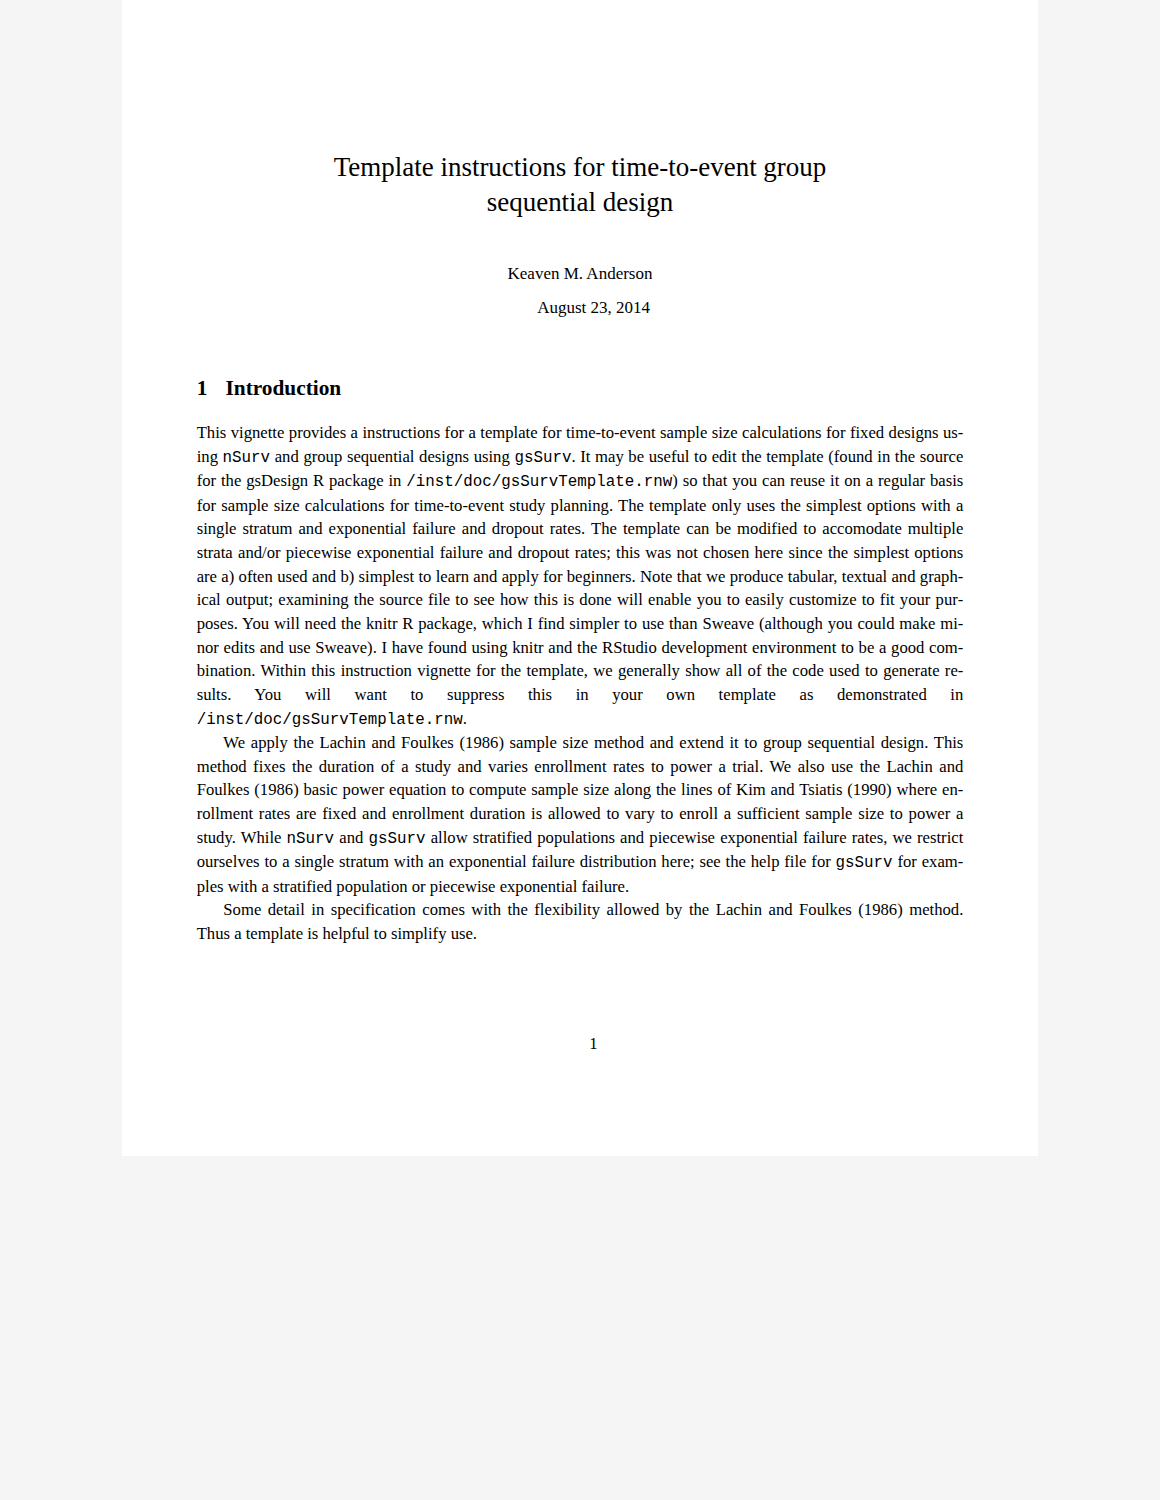Template instructions for time-to-event group
sequential design
Keaven M. Anderson
August 23, 2014
1 Introduction
This vignette provides a instructions for a template for time-to-event sample size calculations for fixed designs using nSurv and group sequential designs using gsSurv. It may be useful to edit the template (found in the source for the gsDesign R package in /inst/doc/gsSurvTemplate.rnw) so that you can reuse it on a regular basis for sample size calculations for time-to-event study planning. The template only uses the simplest options with a single stratum and exponential failure and dropout rates. The template can be modified to accomodate multiple strata and/or piecewise exponential failure and dropout rates; this was not chosen here since the simplest options are a) often used and b) simplest to learn and apply for beginners. Note that we produce tabular, textual and graphical output; examining the source file to see how this is done will enable you to easily customize to fit your purposes. You will need the knitr R package, which I find simpler to use than Sweave (although you could make minor edits and use Sweave). I have found using knitr and the RStudio development environment to be a good combination. Within this instruction vignette for the template, we generally show all of the code used to generate results. You will want to suppress this in your own template as demonstrated in /inst/doc/gsSurvTemplate.rnw.
We apply the Lachin and Foulkes (1986) sample size method and extend it to group sequential design. This method fixes the duration of a study and varies enrollment rates to power a trial. We also use the Lachin and Foulkes (1986) basic power equation to compute sample size along the lines of Kim and Tsiatis (1990) where enrollment rates are fixed and enrollment duration is allowed to vary to enroll a sufficient sample size to power a study. While nSurv and gsSurv allow stratified populations and piecewise exponential failure rates, we restrict ourselves to a single stratum with an exponential failure distribution here; see the help file for gsSurv for examples with a stratified population or piecewise exponential failure.
Some detail in specification comes with the flexibility allowed by the Lachin and Foulkes (1986) method. Thus a template is helpful to simplify use.
1